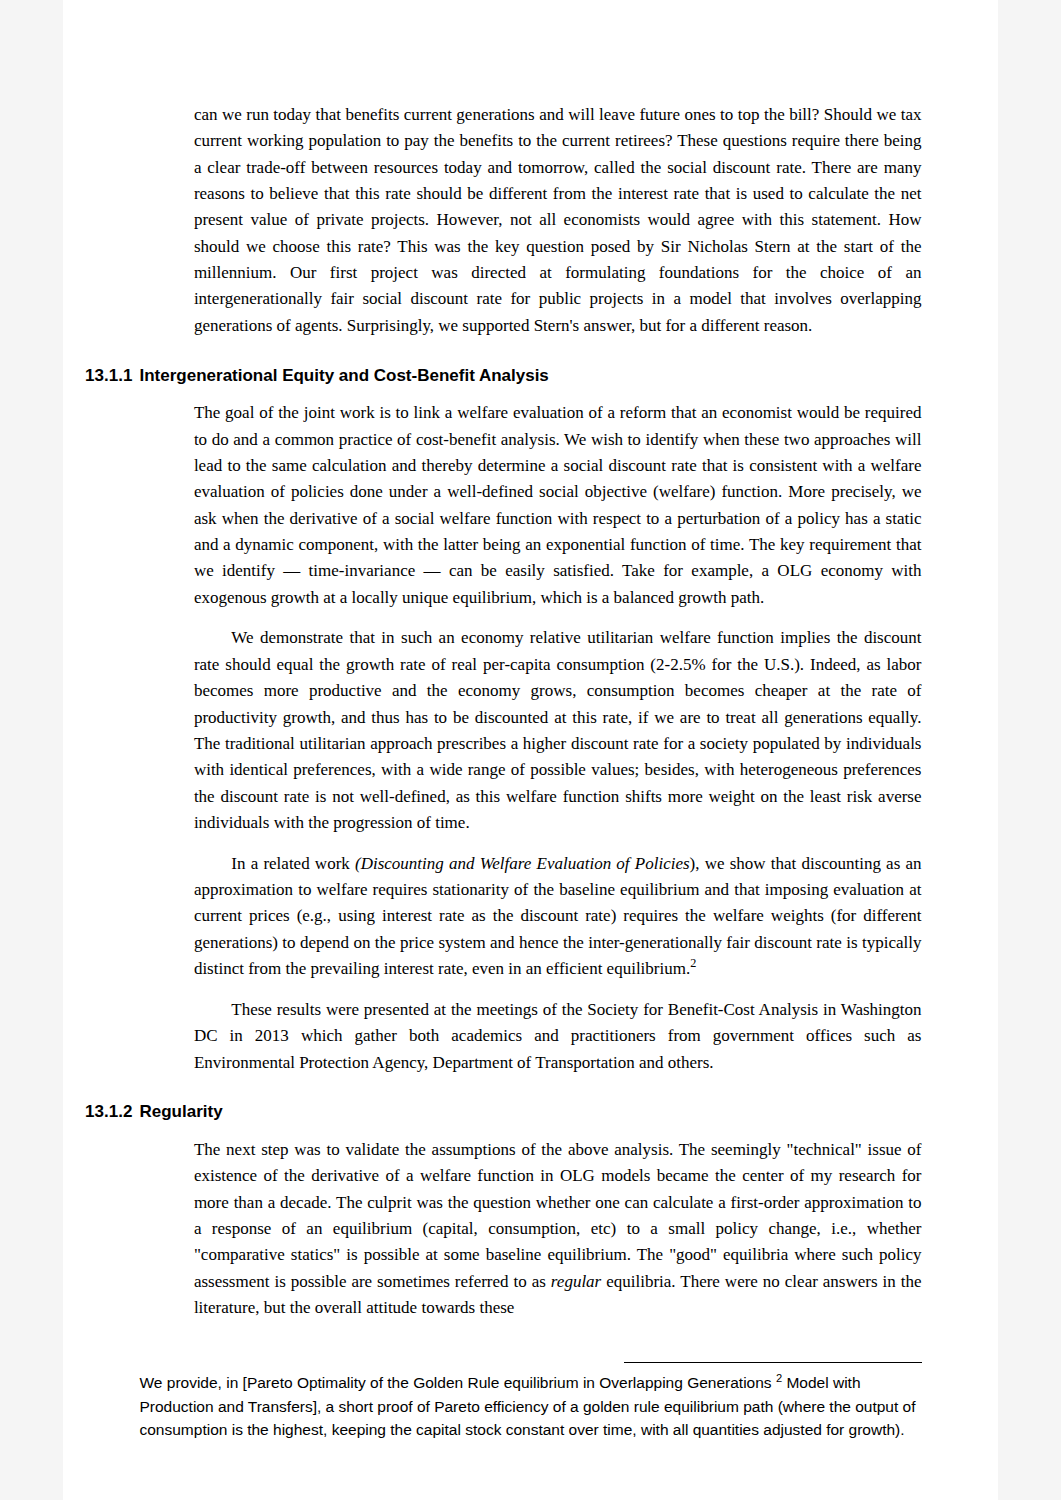can we run today that benefits current generations and will leave future ones to top the bill? Should we tax current working population to pay the benefits to the current retirees? These questions require there being a clear trade-off between resources today and tomorrow, called the social discount rate. There are many reasons to believe that this rate should be different from the interest rate that is used to calculate the net present value of private projects. However, not all economists would agree with this statement. How should we choose this rate? This was the key question posed by Sir Nicholas Stern at the start of the millennium. Our first project was directed at formulating foundations for the choice of an intergenerationally fair social discount rate for public projects in a model that involves overlapping generations of agents. Surprisingly, we supported Stern's answer, but for a different reason.
13.1.1 Intergenerational Equity and Cost-Benefit Analysis
The goal of the joint work is to link a welfare evaluation of a reform that an economist would be required to do and a common practice of cost-benefit analysis. We wish to identify when these two approaches will lead to the same calculation and thereby determine a social discount rate that is consistent with a welfare evaluation of policies done under a well-defined social objective (welfare) function. More precisely, we ask when the derivative of a social welfare function with respect to a perturbation of a policy has a static and a dynamic component, with the latter being an exponential function of time. The key requirement that we identify — time-invariance — can be easily satisfied. Take for example, a OLG economy with exogenous growth at a locally unique equilibrium, which is a balanced growth path.
We demonstrate that in such an economy relative utilitarian welfare function implies the discount rate should equal the growth rate of real per-capita consumption (2-2.5% for the U.S.). Indeed, as labor becomes more productive and the economy grows, consumption becomes cheaper at the rate of productivity growth, and thus has to be discounted at this rate, if we are to treat all generations equally. The traditional utilitarian approach prescribes a higher discount rate for a society populated by individuals with identical preferences, with a wide range of possible values; besides, with heterogeneous preferences the discount rate is not well-defined, as this welfare function shifts more weight on the least risk averse individuals with the progression of time.
In a related work (Discounting and Welfare Evaluation of Policies), we show that discounting as an approximation to welfare requires stationarity of the baseline equilibrium and that imposing evaluation at current prices (e.g., using interest rate as the discount rate) requires the welfare weights (for different generations) to depend on the price system and hence the inter-generationally fair discount rate is typically distinct from the prevailing interest rate, even in an efficient equilibrium.2
These results were presented at the meetings of the Society for Benefit-Cost Analysis in Washington DC in 2013 which gather both academics and practitioners from government offices such as Environmental Protection Agency, Department of Transportation and others.
13.1.2 Regularity
The next step was to validate the assumptions of the above analysis. The seemingly "technical" issue of existence of the derivative of a welfare function in OLG models became the center of my research for more than a decade. The culprit was the question whether one can calculate a first-order approximation to a response of an equilibrium (capital, consumption, etc) to a small policy change, i.e., whether "comparative statics" is possible at some baseline equilibrium. The "good" equilibria where such policy assessment is possible are sometimes referred to as regular equilibria. There were no clear answers in the literature, but the overall attitude towards these
We provide, in [Pareto Optimality of the Golden Rule equilibrium in Overlapping Generations 2 Model with Production and Transfers], a short proof of Pareto efficiency of a golden rule equilibrium path (where the output of consumption is the highest, keeping the capital stock constant over time, with all quantities adjusted for growth).